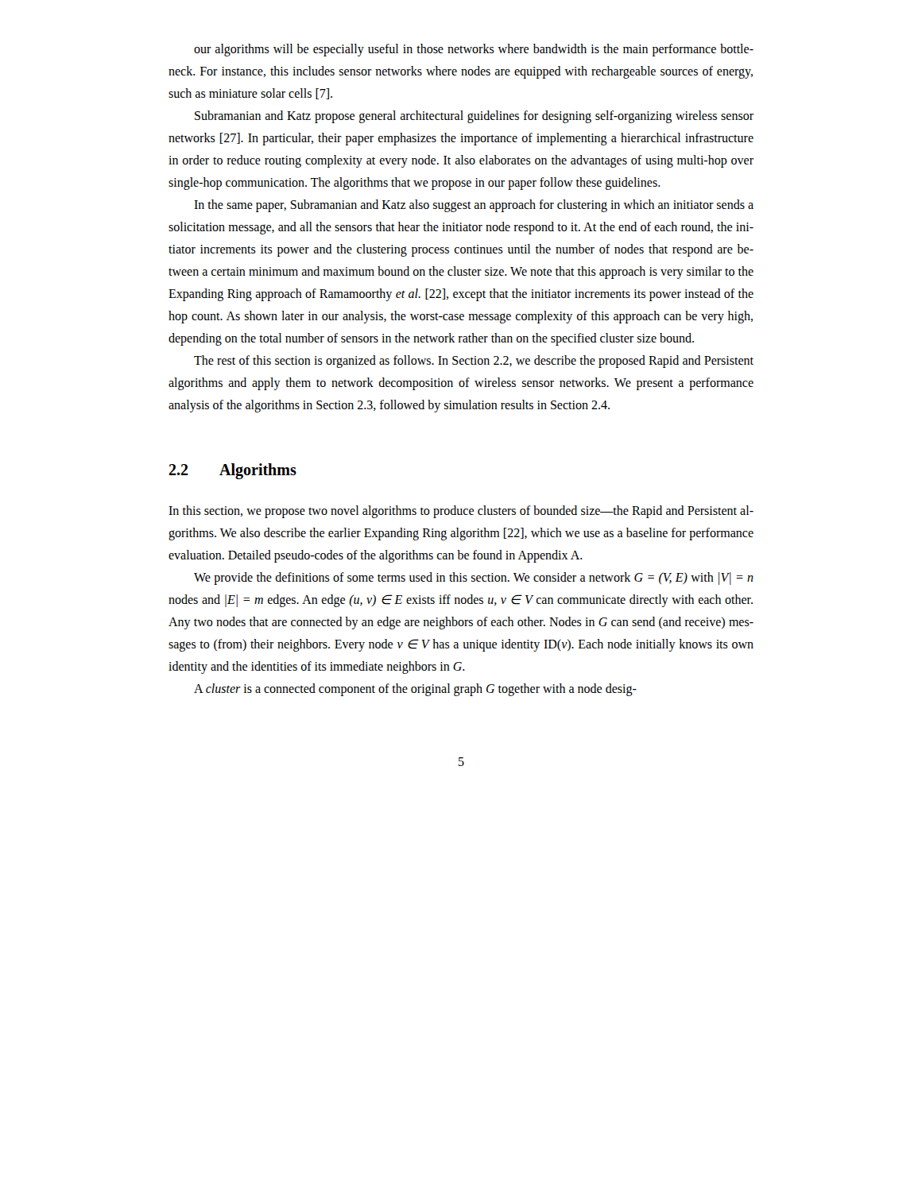our algorithms will be especially useful in those networks where bandwidth is the main performance bottleneck. For instance, this includes sensor networks where nodes are equipped with rechargeable sources of energy, such as miniature solar cells [7].
Subramanian and Katz propose general architectural guidelines for designing self-organizing wireless sensor networks [27]. In particular, their paper emphasizes the importance of implementing a hierarchical infrastructure in order to reduce routing complexity at every node. It also elaborates on the advantages of using multi-hop over single-hop communication. The algorithms that we propose in our paper follow these guidelines.
In the same paper, Subramanian and Katz also suggest an approach for clustering in which an initiator sends a solicitation message, and all the sensors that hear the initiator node respond to it. At the end of each round, the initiator increments its power and the clustering process continues until the number of nodes that respond are between a certain minimum and maximum bound on the cluster size. We note that this approach is very similar to the Expanding Ring approach of Ramamoorthy et al. [22], except that the initiator increments its power instead of the hop count. As shown later in our analysis, the worst-case message complexity of this approach can be very high, depending on the total number of sensors in the network rather than on the specified cluster size bound.
The rest of this section is organized as follows. In Section 2.2, we describe the proposed Rapid and Persistent algorithms and apply them to network decomposition of wireless sensor networks. We present a performance analysis of the algorithms in Section 2.3, followed by simulation results in Section 2.4.
2.2 Algorithms
In this section, we propose two novel algorithms to produce clusters of bounded size—the Rapid and Persistent algorithms. We also describe the earlier Expanding Ring algorithm [22], which we use as a baseline for performance evaluation. Detailed pseudo-codes of the algorithms can be found in Appendix A.
We provide the definitions of some terms used in this section. We consider a network G = (V, E) with |V| = n nodes and |E| = m edges. An edge (u, v) ∈ E exists iff nodes u, v ∈ V can communicate directly with each other. Any two nodes that are connected by an edge are neighbors of each other. Nodes in G can send (and receive) messages to (from) their neighbors. Every node v ∈ V has a unique identity ID(v). Each node initially knows its own identity and the identities of its immediate neighbors in G.
A cluster is a connected component of the original graph G together with a node desig-
5